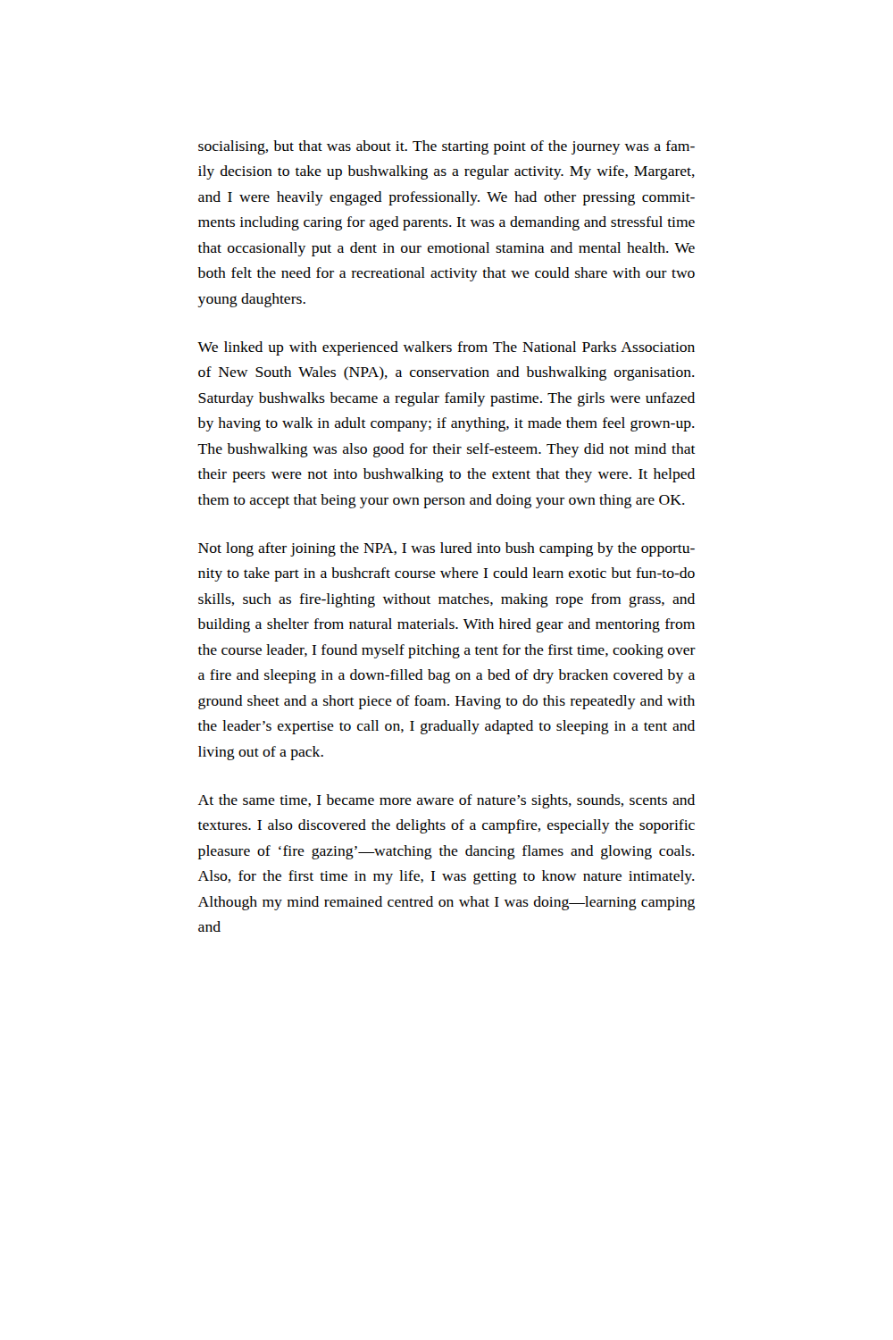socialising, but that was about it. The starting point of the journey was a family decision to take up bushwalking as a regular activity. My wife, Margaret, and I were heavily engaged professionally. We had other pressing commitments including caring for aged parents. It was a demanding and stressful time that occasionally put a dent in our emotional stamina and mental health. We both felt the need for a recreational activity that we could share with our two young daughters.
We linked up with experienced walkers from The National Parks Association of New South Wales (NPA), a conservation and bushwalking organisation. Saturday bushwalks became a regular family pastime. The girls were unfazed by having to walk in adult company; if anything, it made them feel grown-up. The bushwalking was also good for their self-esteem. They did not mind that their peers were not into bushwalking to the extent that they were. It helped them to accept that being your own person and doing your own thing are OK.
Not long after joining the NPA, I was lured into bush camping by the opportunity to take part in a bushcraft course where I could learn exotic but fun-to-do skills, such as fire-lighting without matches, making rope from grass, and building a shelter from natural materials. With hired gear and mentoring from the course leader, I found myself pitching a tent for the first time, cooking over a fire and sleeping in a down-filled bag on a bed of dry bracken covered by a ground sheet and a short piece of foam. Having to do this repeatedly and with the leader’s expertise to call on, I gradually adapted to sleeping in a tent and living out of a pack.
At the same time, I became more aware of nature’s sights, sounds, scents and textures. I also discovered the delights of a campfire, especially the soporific pleasure of ‘fire gazing’—watching the dancing flames and glowing coals. Also, for the first time in my life, I was getting to know nature intimately. Although my mind remained centred on what I was doing—learning camping and